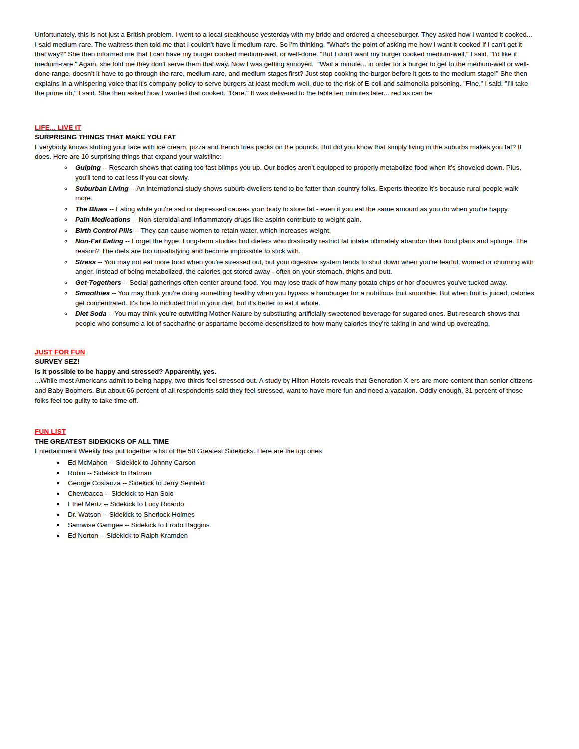Unfortunately, this is not just a British problem. I went to a local steakhouse yesterday with my bride and ordered a cheeseburger. They asked how I wanted it cooked... I said medium-rare. The waitress then told me that I couldn't have it medium-rare. So I'm thinking, "What's the point of asking me how I want it cooked if I can't get it that way?" She then informed me that I can have my burger cooked medium-well, or well-done. "But I don't want my burger cooked medium-well," I said. "I'd like it medium-rare." Again, she told me they don't serve them that way. Now I was getting annoyed. "Wait a minute... in order for a burger to get to the medium-well or well-done range, doesn't it have to go through the rare, medium-rare, and medium stages first? Just stop cooking the burger before it gets to the medium stage!" She then explains in a whispering voice that it's company policy to serve burgers at least medium-well, due to the risk of E-coli and salmonella poisoning. "Fine," I said. "I'll take the prime rib," I said. She then asked how I wanted that cooked. "Rare." It was delivered to the table ten minutes later... red as can be.
LIFE... LIVE IT
SURPRISING THINGS THAT MAKE YOU FAT
Everybody knows stuffing your face with ice cream, pizza and french fries packs on the pounds. But did you know that simply living in the suburbs makes you fat? It does. Here are 10 surprising things that expand your waistline:
Gulping -- Research shows that eating too fast blimps you up. Our bodies aren't equipped to properly metabolize food when it's shoveled down. Plus, you'll tend to eat less if you eat slowly.
Suburban Living -- An international study shows suburb-dwellers tend to be fatter than country folks. Experts theorize it's because rural people walk more.
The Blues -- Eating while you're sad or depressed causes your body to store fat - even if you eat the same amount as you do when you're happy.
Pain Medications -- Non-steroidal anti-inflammatory drugs like aspirin contribute to weight gain.
Birth Control Pills -- They can cause women to retain water, which increases weight.
Non-Fat Eating -- Forget the hype. Long-term studies find dieters who drastically restrict fat intake ultimately abandon their food plans and splurge. The reason? The diets are too unsatisfying and become impossible to stick with.
Stress -- You may not eat more food when you're stressed out, but your digestive system tends to shut down when you're fearful, worried or churning with anger. Instead of being metabolized, the calories get stored away - often on your stomach, thighs and butt.
Get-Togethers -- Social gatherings often center around food. You may lose track of how many potato chips or hor d'oeuvres you've tucked away.
Smoothies -- You may think you're doing something healthy when you bypass a hamburger for a nutritious fruit smoothie. But when fruit is juiced, calories get concentrated. It's fine to included fruit in your diet, but it's better to eat it whole.
Diet Soda -- You may think you're outwitting Mother Nature by substituting artificially sweetened beverage for sugared ones. But research shows that people who consume a lot of saccharine or aspartame become desensitized to how many calories they're taking in and wind up overeating.
JUST FOR FUN
SURVEY SEZ!
Is it possible to be happy and stressed? Apparently, yes.
...While most Americans admit to being happy, two-thirds feel stressed out. A study by Hilton Hotels reveals that Generation X-ers are more content than senior citizens and Baby Boomers. But about 66 percent of all respondents said they feel stressed, want to have more fun and need a vacation. Oddly enough, 31 percent of those folks feel too guilty to take time off.
FUN LIST
THE GREATEST SIDEKICKS OF ALL TIME
Entertainment Weekly has put together a list of the 50 Greatest Sidekicks. Here are the top ones:
Ed McMahon -- Sidekick to Johnny Carson
Robin -- Sidekick to Batman
George Costanza -- Sidekick to Jerry Seinfeld
Chewbacca -- Sidekick to Han Solo
Ethel Mertz -- Sidekick to Lucy Ricardo
Dr. Watson -- Sidekick to Sherlock Holmes
Samwise Gamgee -- Sidekick to Frodo Baggins
Ed Norton -- Sidekick to Ralph Kramden